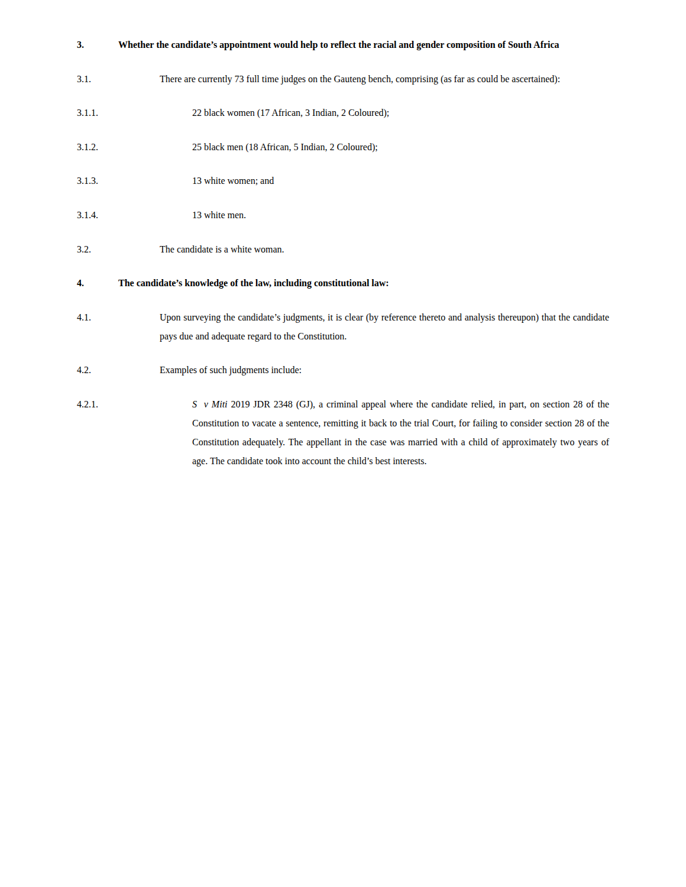3.
Whether the candidate’s appointment would help to reflect the racial and gender composition of South Africa
3.1.
There are currently 73 full time judges on the Gauteng bench, comprising (as far as could be ascertained):
3.1.1.
22 black women (17 African, 3 Indian, 2 Coloured);
3.1.2.
25 black men (18 African, 5 Indian, 2 Coloured);
3.1.3.
13 white women; and
3.1.4.
13 white men.
3.2.
The candidate is a white woman.
4.
The candidate’s knowledge of the law, including constitutional law:
4.1.
Upon surveying the candidate’s judgments, it is clear (by reference thereto and analysis thereupon) that the candidate pays due and adequate regard to the Constitution.
4.2.
Examples of such judgments include:
4.2.1.
S v Miti 2019 JDR 2348 (GJ), a criminal appeal where the candidate relied, in part, on section 28 of the Constitution to vacate a sentence, remitting it back to the trial Court, for failing to consider section 28 of the Constitution adequately. The appellant in the case was married with a child of approximately two years of age. The candidate took into account the child’s best interests.